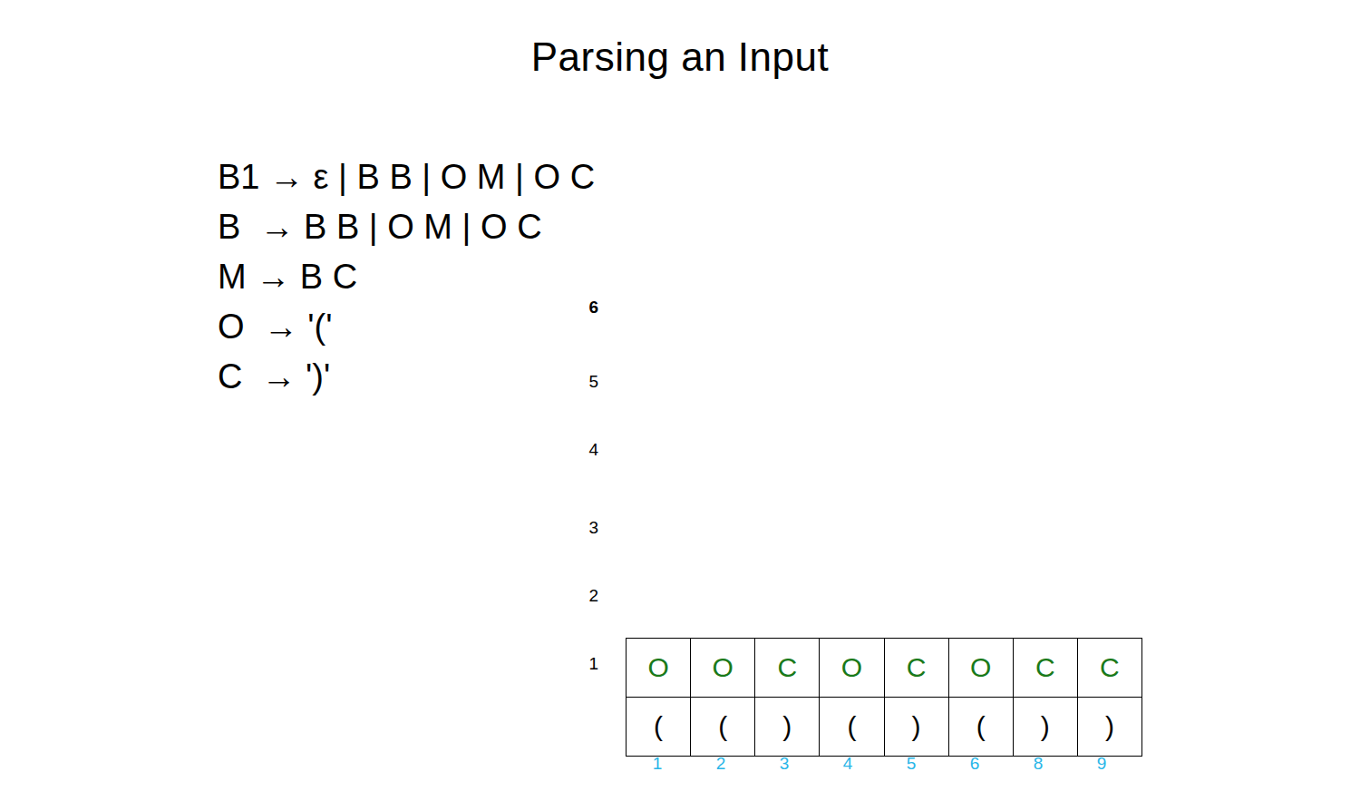Parsing an Input
B1 → ε | B B | O M | O C B → B B | O M | O C M → B C O → '(' C → ')'
6
5
4
3
2
1
| O | O | C | O | C | O | C | C |
| ( | ( | ) | ( | ) | ( | ) | ) |
12345689